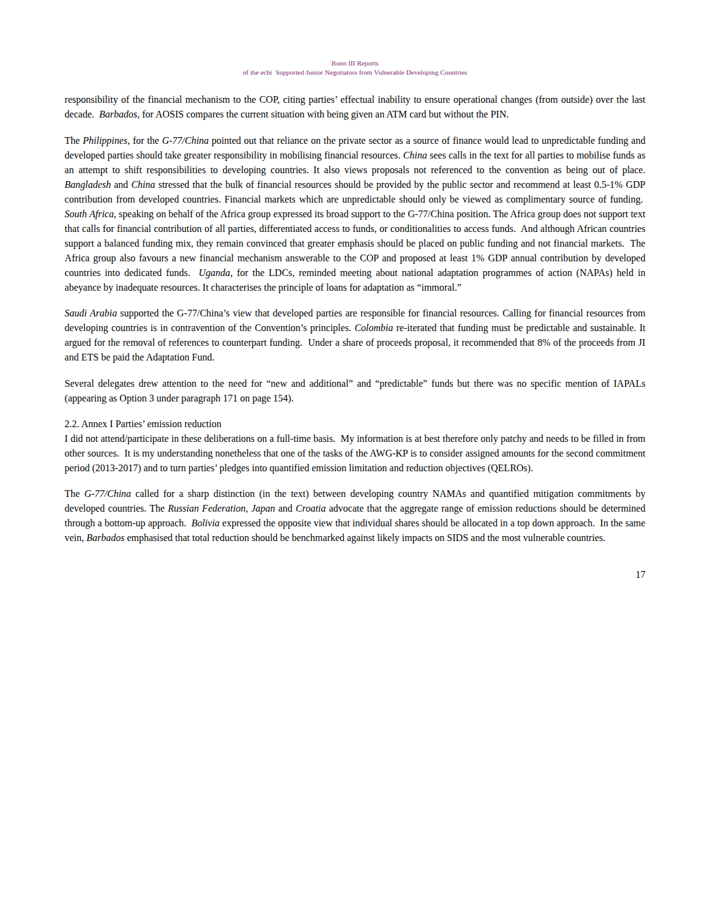Bonn III Reports
of the ecbi Supported Junior Negotiators from Vulnerable Developing Countries
responsibility of the financial mechanism to the COP, citing parties’ effectual inability to ensure operational changes (from outside) over the last decade. Barbados, for AOSIS compares the current situation with being given an ATM card but without the PIN.
The Philippines, for the G-77/China pointed out that reliance on the private sector as a source of finance would lead to unpredictable funding and developed parties should take greater responsibility in mobilising financial resources. China sees calls in the text for all parties to mobilise funds as an attempt to shift responsibilities to developing countries. It also views proposals not referenced to the convention as being out of place. Bangladesh and China stressed that the bulk of financial resources should be provided by the public sector and recommend at least 0.5-1% GDP contribution from developed countries. Financial markets which are unpredictable should only be viewed as complimentary source of funding. South Africa, speaking on behalf of the Africa group expressed its broad support to the G-77/China position. The Africa group does not support text that calls for financial contribution of all parties, differentiated access to funds, or conditionalities to access funds. And although African countries support a balanced funding mix, they remain convinced that greater emphasis should be placed on public funding and not financial markets. The Africa group also favours a new financial mechanism answerable to the COP and proposed at least 1% GDP annual contribution by developed countries into dedicated funds. Uganda, for the LDCs, reminded meeting about national adaptation programmes of action (NAPAs) held in abeyance by inadequate resources. It characterises the principle of loans for adaptation as “immoral.”
Saudi Arabia supported the G-77/China’s view that developed parties are responsible for financial resources. Calling for financial resources from developing countries is in contravention of the Convention’s principles. Colombia re-iterated that funding must be predictable and sustainable. It argued for the removal of references to counterpart funding. Under a share of proceeds proposal, it recommended that 8% of the proceeds from JI and ETS be paid the Adaptation Fund.
Several delegates drew attention to the need for “new and additional” and “predictable” funds but there was no specific mention of IAPALs (appearing as Option 3 under paragraph 171 on page 154).
2.2. Annex I Parties’ emission reduction
I did not attend/participate in these deliberations on a full-time basis. My information is at best therefore only patchy and needs to be filled in from other sources. It is my understanding nonetheless that one of the tasks of the AWG-KP is to consider assigned amounts for the second commitment period (2013-2017) and to turn parties’ pledges into quantified emission limitation and reduction objectives (QELROs).
The G-77/China called for a sharp distinction (in the text) between developing country NAMAs and quantified mitigation commitments by developed countries. The Russian Federation, Japan and Croatia advocate that the aggregate range of emission reductions should be determined through a bottom-up approach. Bolivia expressed the opposite view that individual shares should be allocated in a top down approach. In the same vein, Barbados emphasised that total reduction should be benchmarked against likely impacts on SIDS and the most vulnerable countries.
17